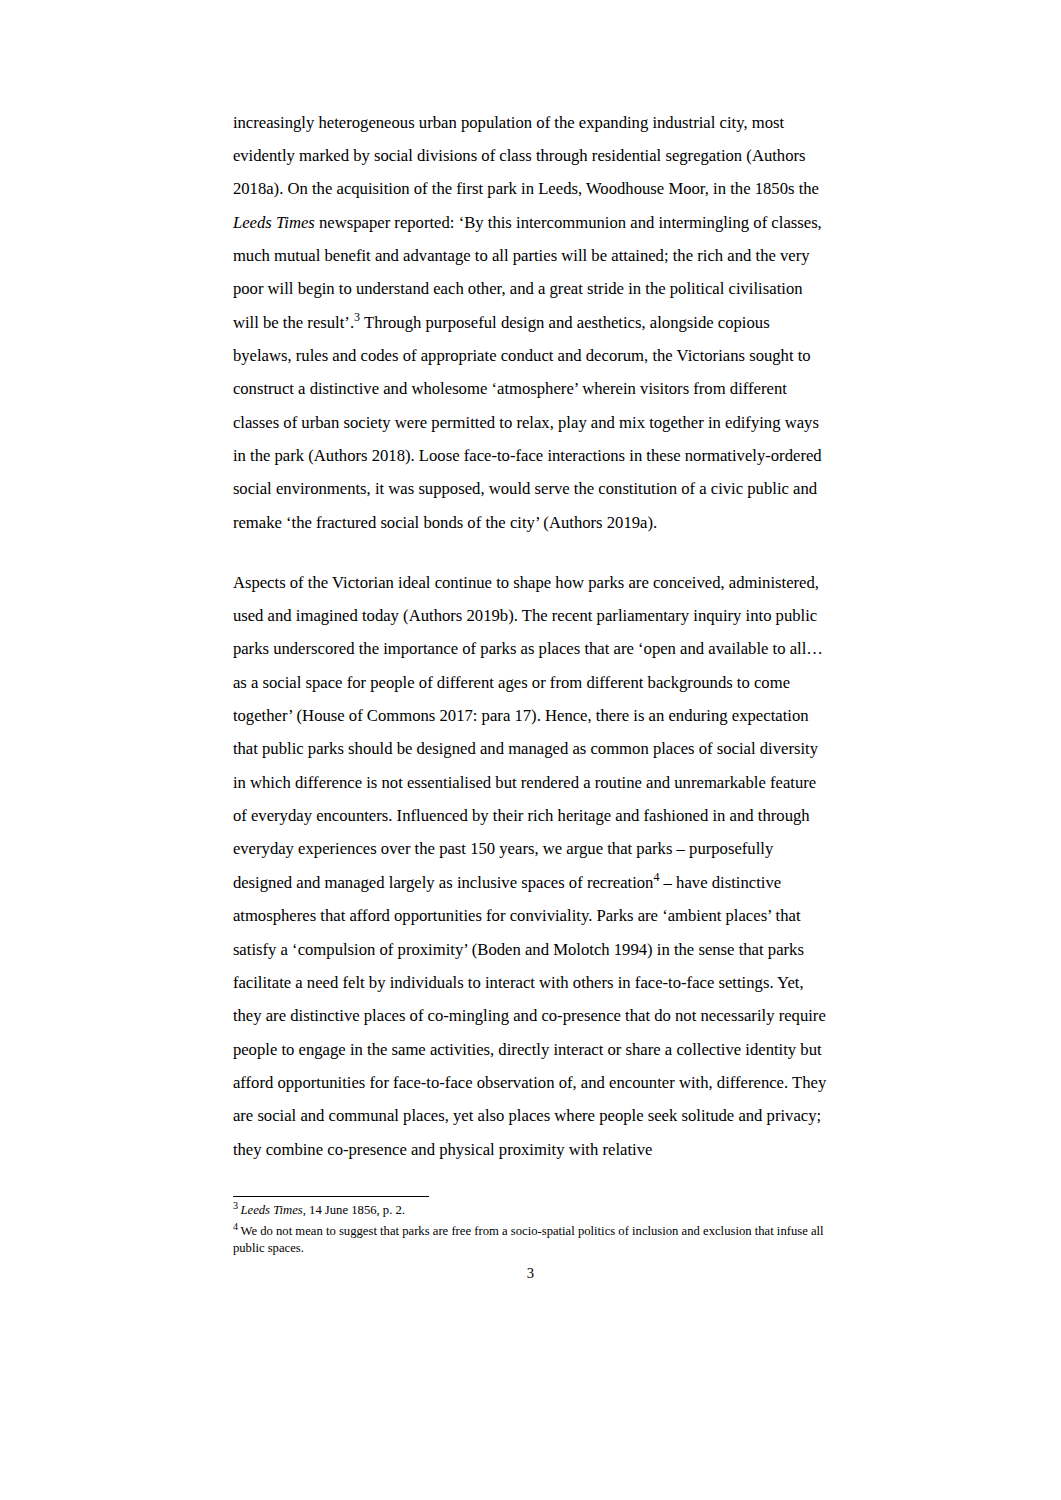increasingly heterogeneous urban population of the expanding industrial city, most evidently marked by social divisions of class through residential segregation (Authors 2018a). On the acquisition of the first park in Leeds, Woodhouse Moor, in the 1850s the Leeds Times newspaper reported: ‘By this intercommunion and intermingling of classes, much mutual benefit and advantage to all parties will be attained; the rich and the very poor will begin to understand each other, and a great stride in the political civilisation will be the result’.3 Through purposeful design and aesthetics, alongside copious byelaws, rules and codes of appropriate conduct and decorum, the Victorians sought to construct a distinctive and wholesome ‘atmosphere’ wherein visitors from different classes of urban society were permitted to relax, play and mix together in edifying ways in the park (Authors 2018). Loose face-to-face interactions in these normatively-ordered social environments, it was supposed, would serve the constitution of a civic public and remake ‘the fractured social bonds of the city’ (Authors 2019a).
Aspects of the Victorian ideal continue to shape how parks are conceived, administered, used and imagined today (Authors 2019b). The recent parliamentary inquiry into public parks underscored the importance of parks as places that are ‘open and available to all… as a social space for people of different ages or from different backgrounds to come together’ (House of Commons 2017: para 17). Hence, there is an enduring expectation that public parks should be designed and managed as common places of social diversity in which difference is not essentialised but rendered a routine and unremarkable feature of everyday encounters. Influenced by their rich heritage and fashioned in and through everyday experiences over the past 150 years, we argue that parks – purposefully designed and managed largely as inclusive spaces of recreation4 – have distinctive atmospheres that afford opportunities for conviviality. Parks are ‘ambient places’ that satisfy a ‘compulsion of proximity’ (Boden and Molotch 1994) in the sense that parks facilitate a need felt by individuals to interact with others in face-to-face settings. Yet, they are distinctive places of co-mingling and co-presence that do not necessarily require people to engage in the same activities, directly interact or share a collective identity but afford opportunities for face-to-face observation of, and encounter with, difference. They are social and communal places, yet also places where people seek solitude and privacy; they combine co-presence and physical proximity with relative
3Leeds Times, 14 June 1856, p. 2.
4We do not mean to suggest that parks are free from a socio-spatial politics of inclusion and exclusion that infuse all public spaces.
3